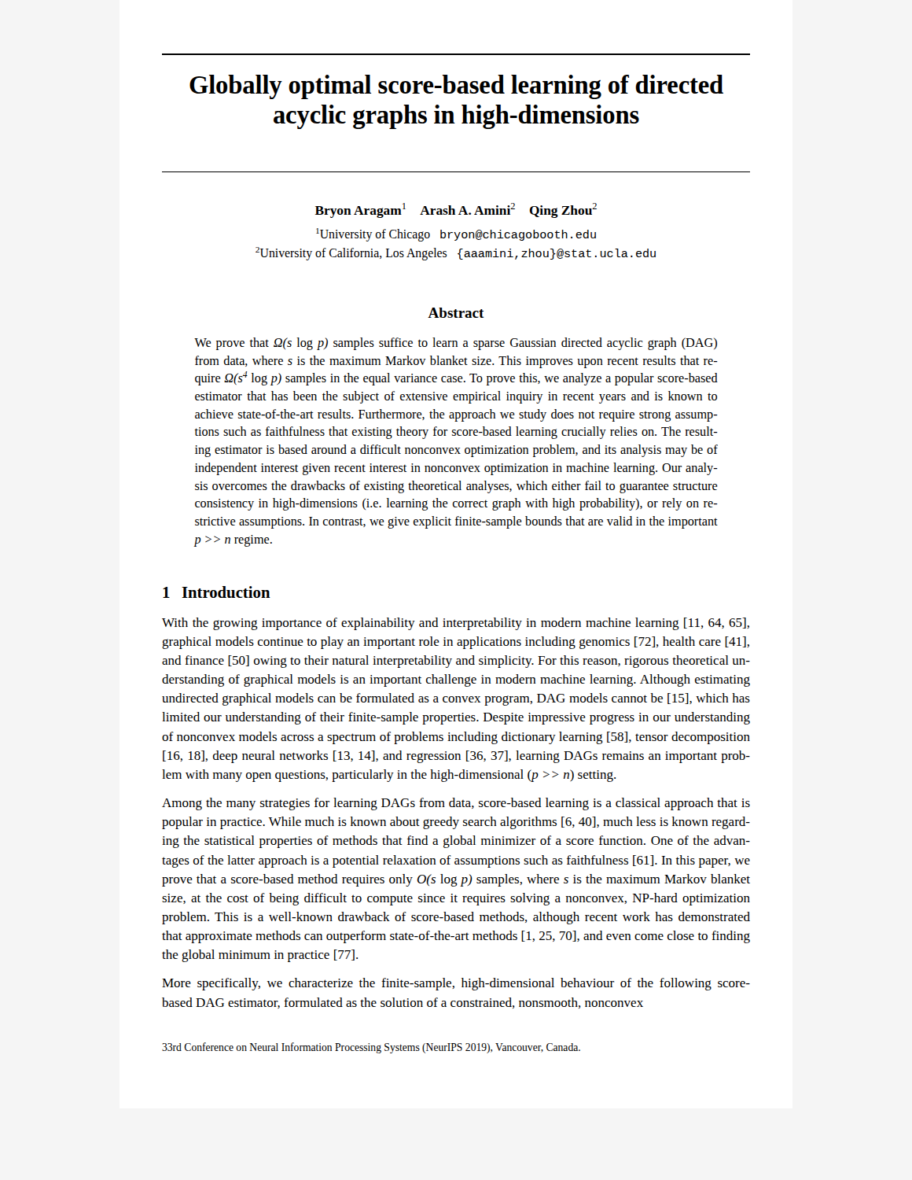Globally optimal score-based learning of directed
acyclic graphs in high-dimensions
Bryon Aragam1 Arash A. Amini2 Qing Zhou2
1University of Chicago bryon@chicagobooth.edu
2University of California, Los Angeles {aaamini,zhou}@stat.ucla.edu
Abstract
We prove that Ω(s log p) samples suffice to learn a sparse Gaussian directed acyclic graph (DAG) from data, where s is the maximum Markov blanket size. This improves upon recent results that require Ω(s4 log p) samples in the equal variance case. To prove this, we analyze a popular score-based estimator that has been the subject of extensive empirical inquiry in recent years and is known to achieve state-of-the-art results. Furthermore, the approach we study does not require strong assumptions such as faithfulness that existing theory for score-based learning crucially relies on. The resulting estimator is based around a difficult nonconvex optimization problem, and its analysis may be of independent interest given recent interest in nonconvex optimization in machine learning. Our analysis overcomes the drawbacks of existing theoretical analyses, which either fail to guarantee structure consistency in high-dimensions (i.e. learning the correct graph with high probability), or rely on restrictive assumptions. In contrast, we give explicit finite-sample bounds that are valid in the important p >> n regime.
1 Introduction
With the growing importance of explainability and interpretability in modern machine learning [11, 64, 65], graphical models continue to play an important role in applications including genomics [72], health care [41], and finance [50] owing to their natural interpretability and simplicity. For this reason, rigorous theoretical understanding of graphical models is an important challenge in modern machine learning. Although estimating undirected graphical models can be formulated as a convex program, DAG models cannot be [15], which has limited our understanding of their finite-sample properties. Despite impressive progress in our understanding of nonconvex models across a spectrum of problems including dictionary learning [58], tensor decomposition [16, 18], deep neural networks [13, 14], and regression [36, 37], learning DAGs remains an important problem with many open questions, particularly in the high-dimensional (p >> n) setting.
Among the many strategies for learning DAGs from data, score-based learning is a classical approach that is popular in practice. While much is known about greedy search algorithms [6, 40], much less is known regarding the statistical properties of methods that find a global minimizer of a score function. One of the advantages of the latter approach is a potential relaxation of assumptions such as faithfulness [61]. In this paper, we prove that a score-based method requires only O(s log p) samples, where s is the maximum Markov blanket size, at the cost of being difficult to compute since it requires solving a nonconvex, NP-hard optimization problem. This is a well-known drawback of score-based methods, although recent work has demonstrated that approximate methods can outperform state-of-the-art methods [1, 25, 70], and even come close to finding the global minimum in practice [77].
More specifically, we characterize the finite-sample, high-dimensional behaviour of the following score-based DAG estimator, formulated as the solution of a constrained, nonsmooth, nonconvex
33rd Conference on Neural Information Processing Systems (NeurIPS 2019), Vancouver, Canada.